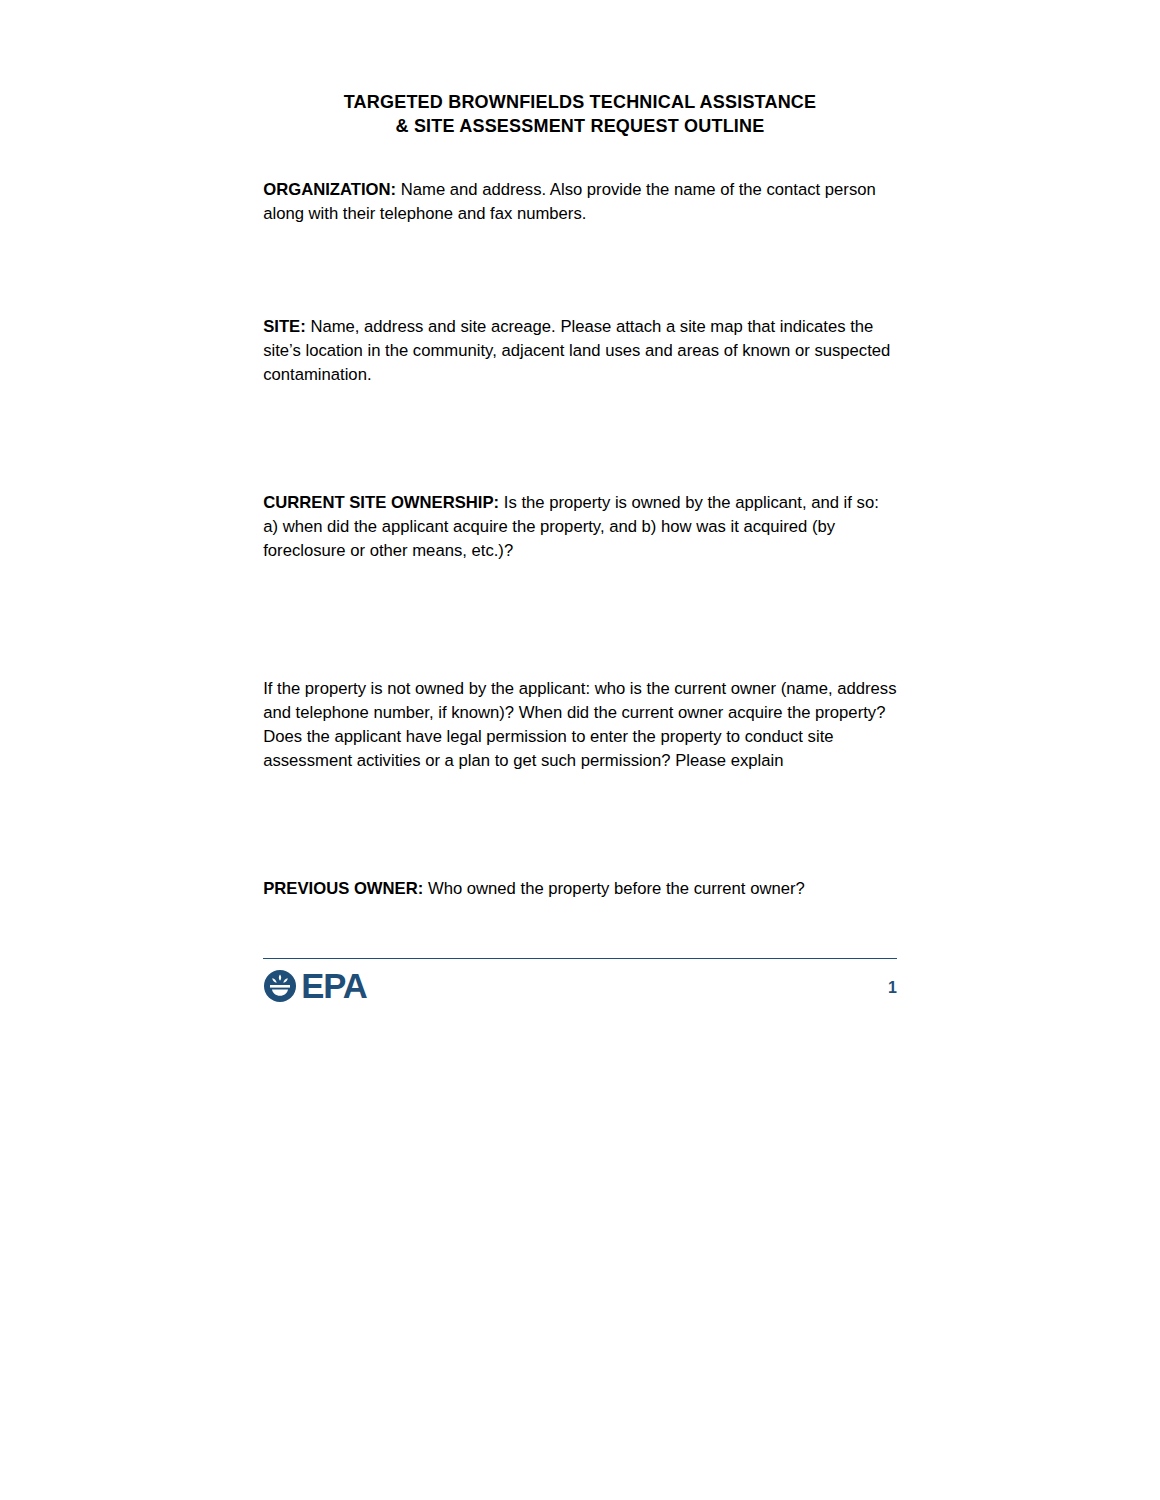TARGETED BROWNFIELDS TECHNICAL ASSISTANCE & SITE ASSESSMENT REQUEST OUTLINE
ORGANIZATION: Name and address. Also provide the name of the contact person along with their telephone and fax numbers.
SITE: Name, address and site acreage. Please attach a site map that indicates the site’s location in the community, adjacent land uses and areas of known or suspected contamination.
CURRENT SITE OWNERSHIP: Is the property is owned by the applicant, and if so: a) when did the applicant acquire the property, and b) how was it acquired (by foreclosure or other means, etc.)?
If the property is not owned by the applicant: who is the current owner (name, address and telephone number, if known)? When did the current owner acquire the property? Does the applicant have legal permission to enter the property to conduct site assessment activities or a plan to get such permission? Please explain
PREVIOUS OWNER: Who owned the property before the current owner?
EPA
1